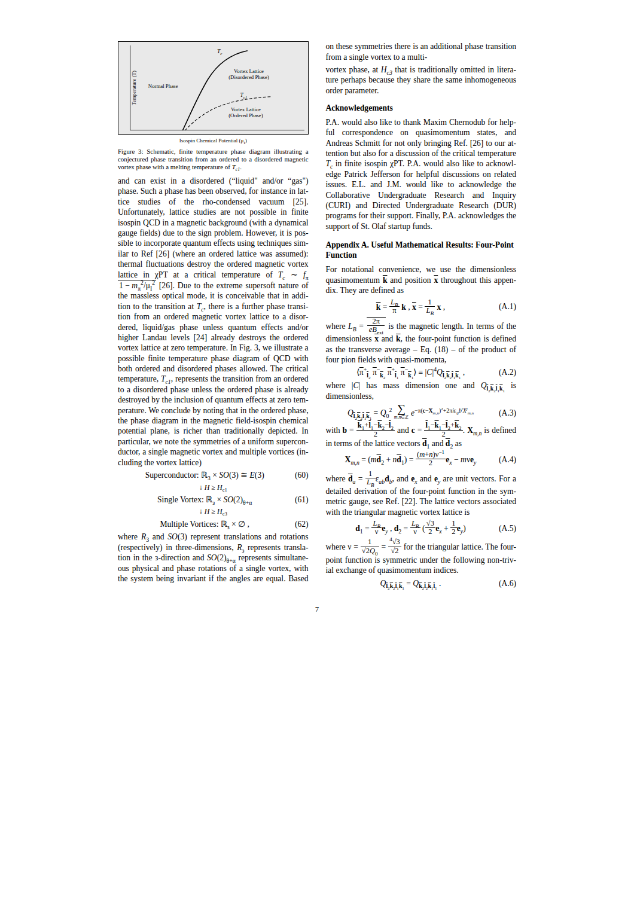Temperature (T)
Normal Phase
Tc
Tc1
Vortex Lattice
(Disordered Phase)
Vortex Lattice
(Ordered Phase)
Isospin Chemical Potential (μI)
Figure 3: Schematic, finite temperature phase diagram illustrating a conjectured phase transition from an ordered to a disordered magnetic vortex phase with a melting temperature of Tc1.
and can exist in a disordered (“liquid" and/or “gas") phase. Such a phase has been observed, for instance in lattice studies of the rho-condensed vacuum [25]. Unfortunately, lattice studies are not possible in finite isospin QCD in a magnetic background (with a dynamical gauge fields) due to the sign problem. However, it is possible to incorporate quantum effects using techniques similar to Ref [26] (where an ordered lattice was assumed): thermal fluctuations destroy the ordered magnetic vortex lattice in χPT at a critical temperature of Tc ∼ fπ1 − mπ2/μI2 [26]. Due to the extreme supersoft nature of the massless optical mode, it is conceivable that in addition to the transition at Tc, there is a further phase transition from an ordered magnetic vortex lattice to a disordered, liquid/gas phase unless quantum effects and/or higher Landau levels [24] already destroys the ordered vortex lattice at zero temperature. In Fig. 3, we illustrate a possible finite temperature phase diagram of QCD with both ordered and disordered phases allowed. The critical temperature, Tc1, represents the transition from an ordered to a disordered phase unless the ordered phase is already destroyed by the inclusion of quantum effects at zero temperature. We conclude by noting that in the ordered phase, the phase diagram in the magnetic field-isospin chemical potential plane, is richer than traditionally depicted. In particular, we note the symmetries of a uniform superconductor, a single magnetic vortex and multiple vortices (including the vortex lattice)
Superconductor: ℝ3 × SO(3) ≅ E(3)
(60)
↓ H ≥ Hc1
Single Vortex: ℝз × SO(2)θ+α
(61)
↓ H ≥ Hc3
Multiple Vortices: ℝз × ∅ ,
(62)
where R3 and SO(3) represent translations and rotations (respectively) in three-dimensions, Rз represents translation in the з-direction and SO(2)θ+α represents simultaneous physical and phase rotations of a single vortex, with the system being invariant if the angles are equal. Based on these symmetries there is an additional phase transition from a single vortex to a multi-
vortex phase, at Hc3 that is traditionally omitted in literature perhaps because they share the same inhomogeneous order parameter.
Acknowledgements
P.A. would also like to thank Maxim Chernodub for helpful correspondence on quasimomentum states, and Andreas Schmitt for not only bringing Ref. [26] to our attention but also for a discussion of the critical temperature Tc in finite isospin χPT. P.A. would also like to acknowledge Patrick Jefferson for helpful discussions on related issues. E.L. and J.M. would like to acknowledge the Collaborative Undergraduate Research and Inquiry (CURI) and Directed Undergraduate Research (DUR) programs for their support. Finally, P.A. acknowledges the support of St. Olaf startup funds.
Appendix A. Useful Mathematical Results: Four-Point Function
For notational convenience, we use the dimensionless quasimomentum k and position x throughout this appendix. They are defined as
k = LB π k , x = 1 LB x ,
(A.1)
where LB = 2π eBext is the magnetic length. In terms of the dimensionless x and k, the four-point function is defined as the transverse average – Eq. (18) – of the product of four pion fields with quasi-momenta,
⟨π+l2 π−k2 π+l1 π−k1⟩ ≡ |C|4Ql2k2l1k1 ,
(A.2)
where |C| has mass dimension one and Ql2k2l1k1 is dimensionless,
Ql2k2l1k1 = Q02 ∑m,n∈ℤ e−π(c−Xm,n)2+2πiεijbiXjm,n
(A.3)
with b = k1+l1−k2−l22 and c = l1−k1−l2+k22. Xm,n is defined in terms of the lattice vectors d1 and d2 as
Xm,n = (md2 + nd1) = (m+n)ν−12 ex − mνey
(A.4)
where da = 1 LBεabdb, and ex and ey are unit vectors. For a detailed derivation of the four-point function in the symmetric gauge, see Ref. [22]. The lattice vectors associated with the triangular magnetic vortex lattice is
d1 = LB ν ey , d2 = LB ν (√32 ex + 12 ey)
(A.5)
where ν = 1√2Q0 = 4√3√2 for the triangular lattice. The four-point function is symmetric under the following non-trivial exchange of quasimomentum indices.
Ql2k2l1k1 = Qk2l2k1l1 .
(A.6)
7